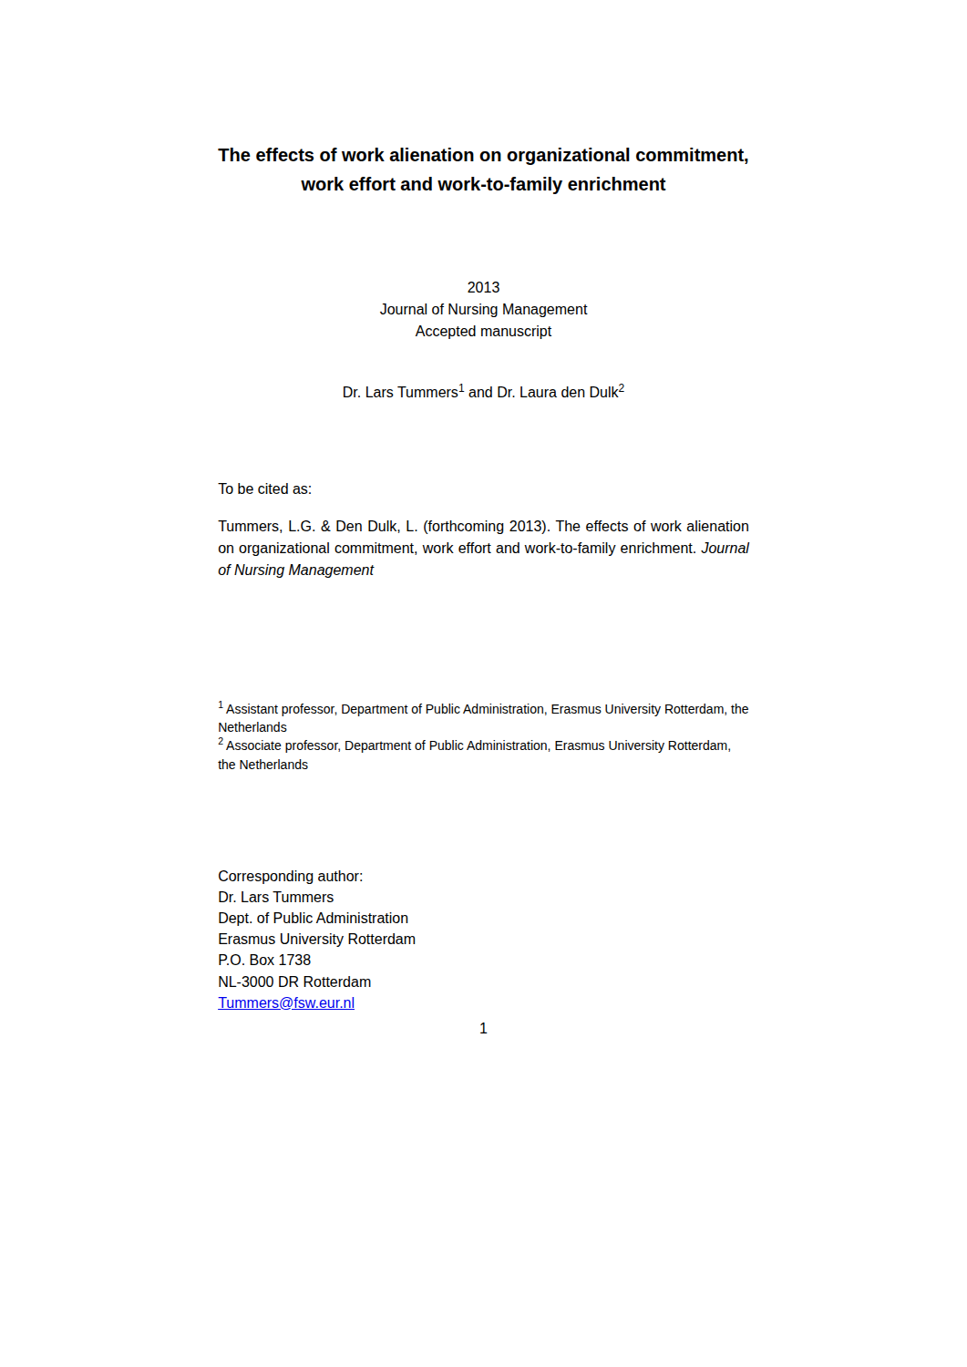The effects of work alienation on organizational commitment, work effort and work-to-family enrichment
2013
Journal of Nursing Management
Accepted manuscript
Dr. Lars Tummers1 and Dr. Laura den Dulk2
To be cited as:
Tummers, L.G. & Den Dulk, L. (forthcoming 2013). The effects of work alienation on organizational commitment, work effort and work-to-family enrichment. Journal of Nursing Management
1 Assistant professor, Department of Public Administration, Erasmus University Rotterdam, the Netherlands
2 Associate professor, Department of Public Administration, Erasmus University Rotterdam, the Netherlands
Corresponding author:
Dr. Lars Tummers
Dept. of Public Administration
Erasmus University Rotterdam
P.O. Box 1738
NL-3000 DR Rotterdam
Tummers@fsw.eur.nl
1